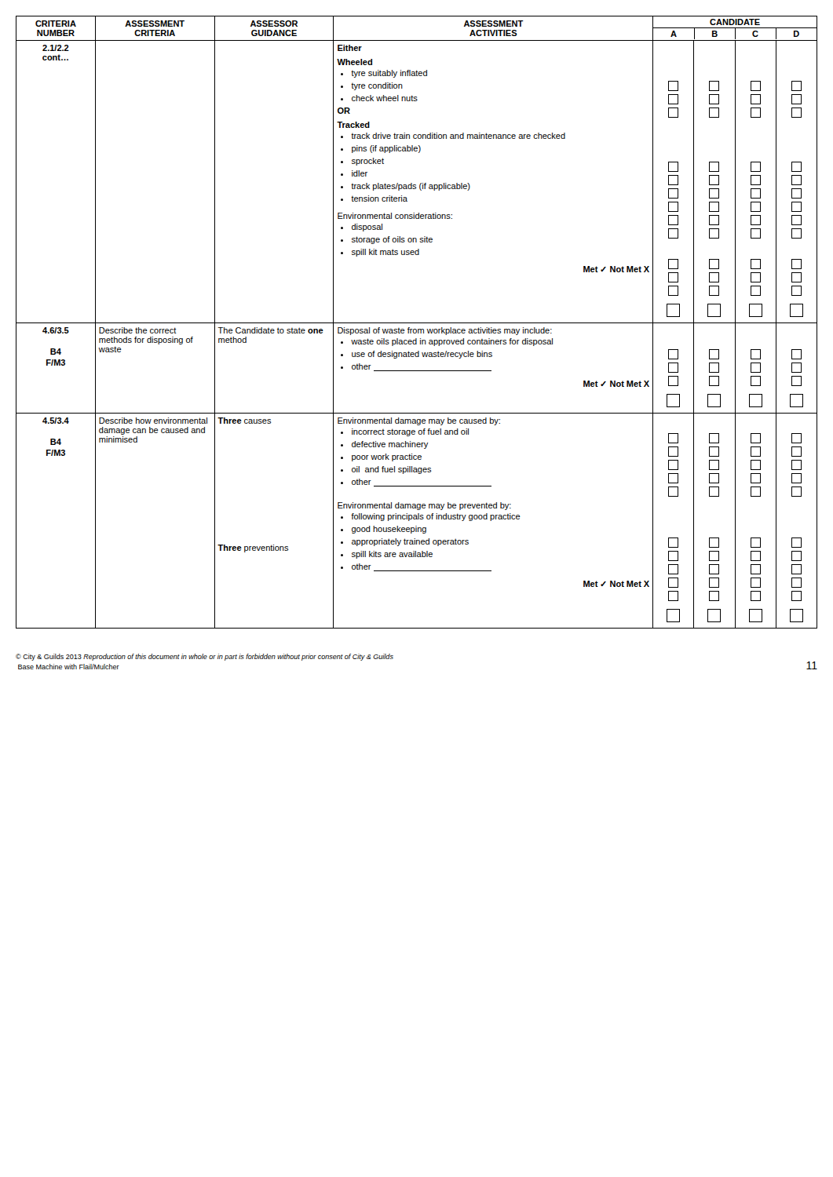| CRITERIA NUMBER | ASSESSMENT CRITERIA | ASSESSOR GUIDANCE | ASSESSMENT ACTIVITIES | / CANDIDATE / / --- / / A / B / C / D / |
| --- | --- | --- | --- | --- |
| 2.1/2.2 cont… | | | Either Wheeled tyre suitably inflated tyre condition check wheel nuts OR Tracked track drive train condition and maintenance are checked pins (if applicable) sprocket idler track plates/pads (if applicable) tension criteria Environmental considerations: disposal storage of oils on site spill kit mats used Met ✓ Not Met X | | | | |
| 4.6/3.5 B4 F/M3 | Describe the correct methods for disposing of waste | The Candidate to state one method | Disposal of waste from workplace activities may include: waste oils placed in approved containers for disposal use of designated waste/recycle bins other Met ✓ Not Met X | | | | |
| 4.5/3.4 B4 F/M3 | Describe how environmental damage can be caused and minimised | Three causes Three preventions | Environmental damage may be caused by: incorrect storage of fuel and oil defective machinery poor work practice oil and fuel spillages other Environmental damage may be prevented by: following principals of industry good practice good housekeeping appropriately trained operators spill kits are available other Met ✓ Not Met X | | | | |
© City & Guilds 2013 Reproduction of this document in whole or in part is forbidden without prior consent of City & Guilds
Base Machine with Flail/Mulcher
11